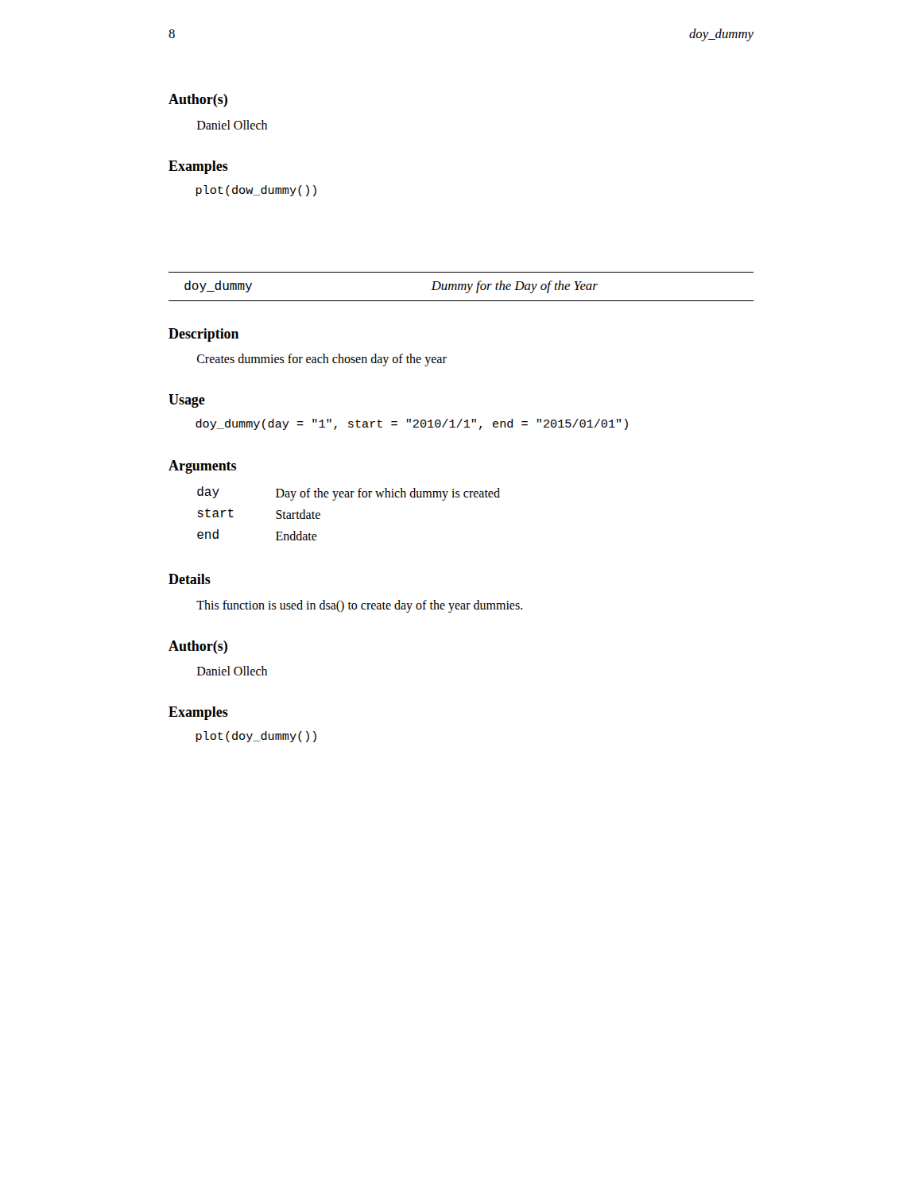8 doy_dummy
Author(s)
Daniel Ollech
Examples
plot(dow_dummy())
doy_dummy Dummy for the Day of the Year
Description
Creates dummies for each chosen day of the year
Usage
doy_dummy(day = "1", start = "2010/1/1", end = "2015/01/01")
Arguments
| day | Day of the year for which dummy is created |
| start | Startdate |
| end | Enddate |
Details
This function is used in dsa() to create day of the year dummies.
Author(s)
Daniel Ollech
Examples
plot(doy_dummy())